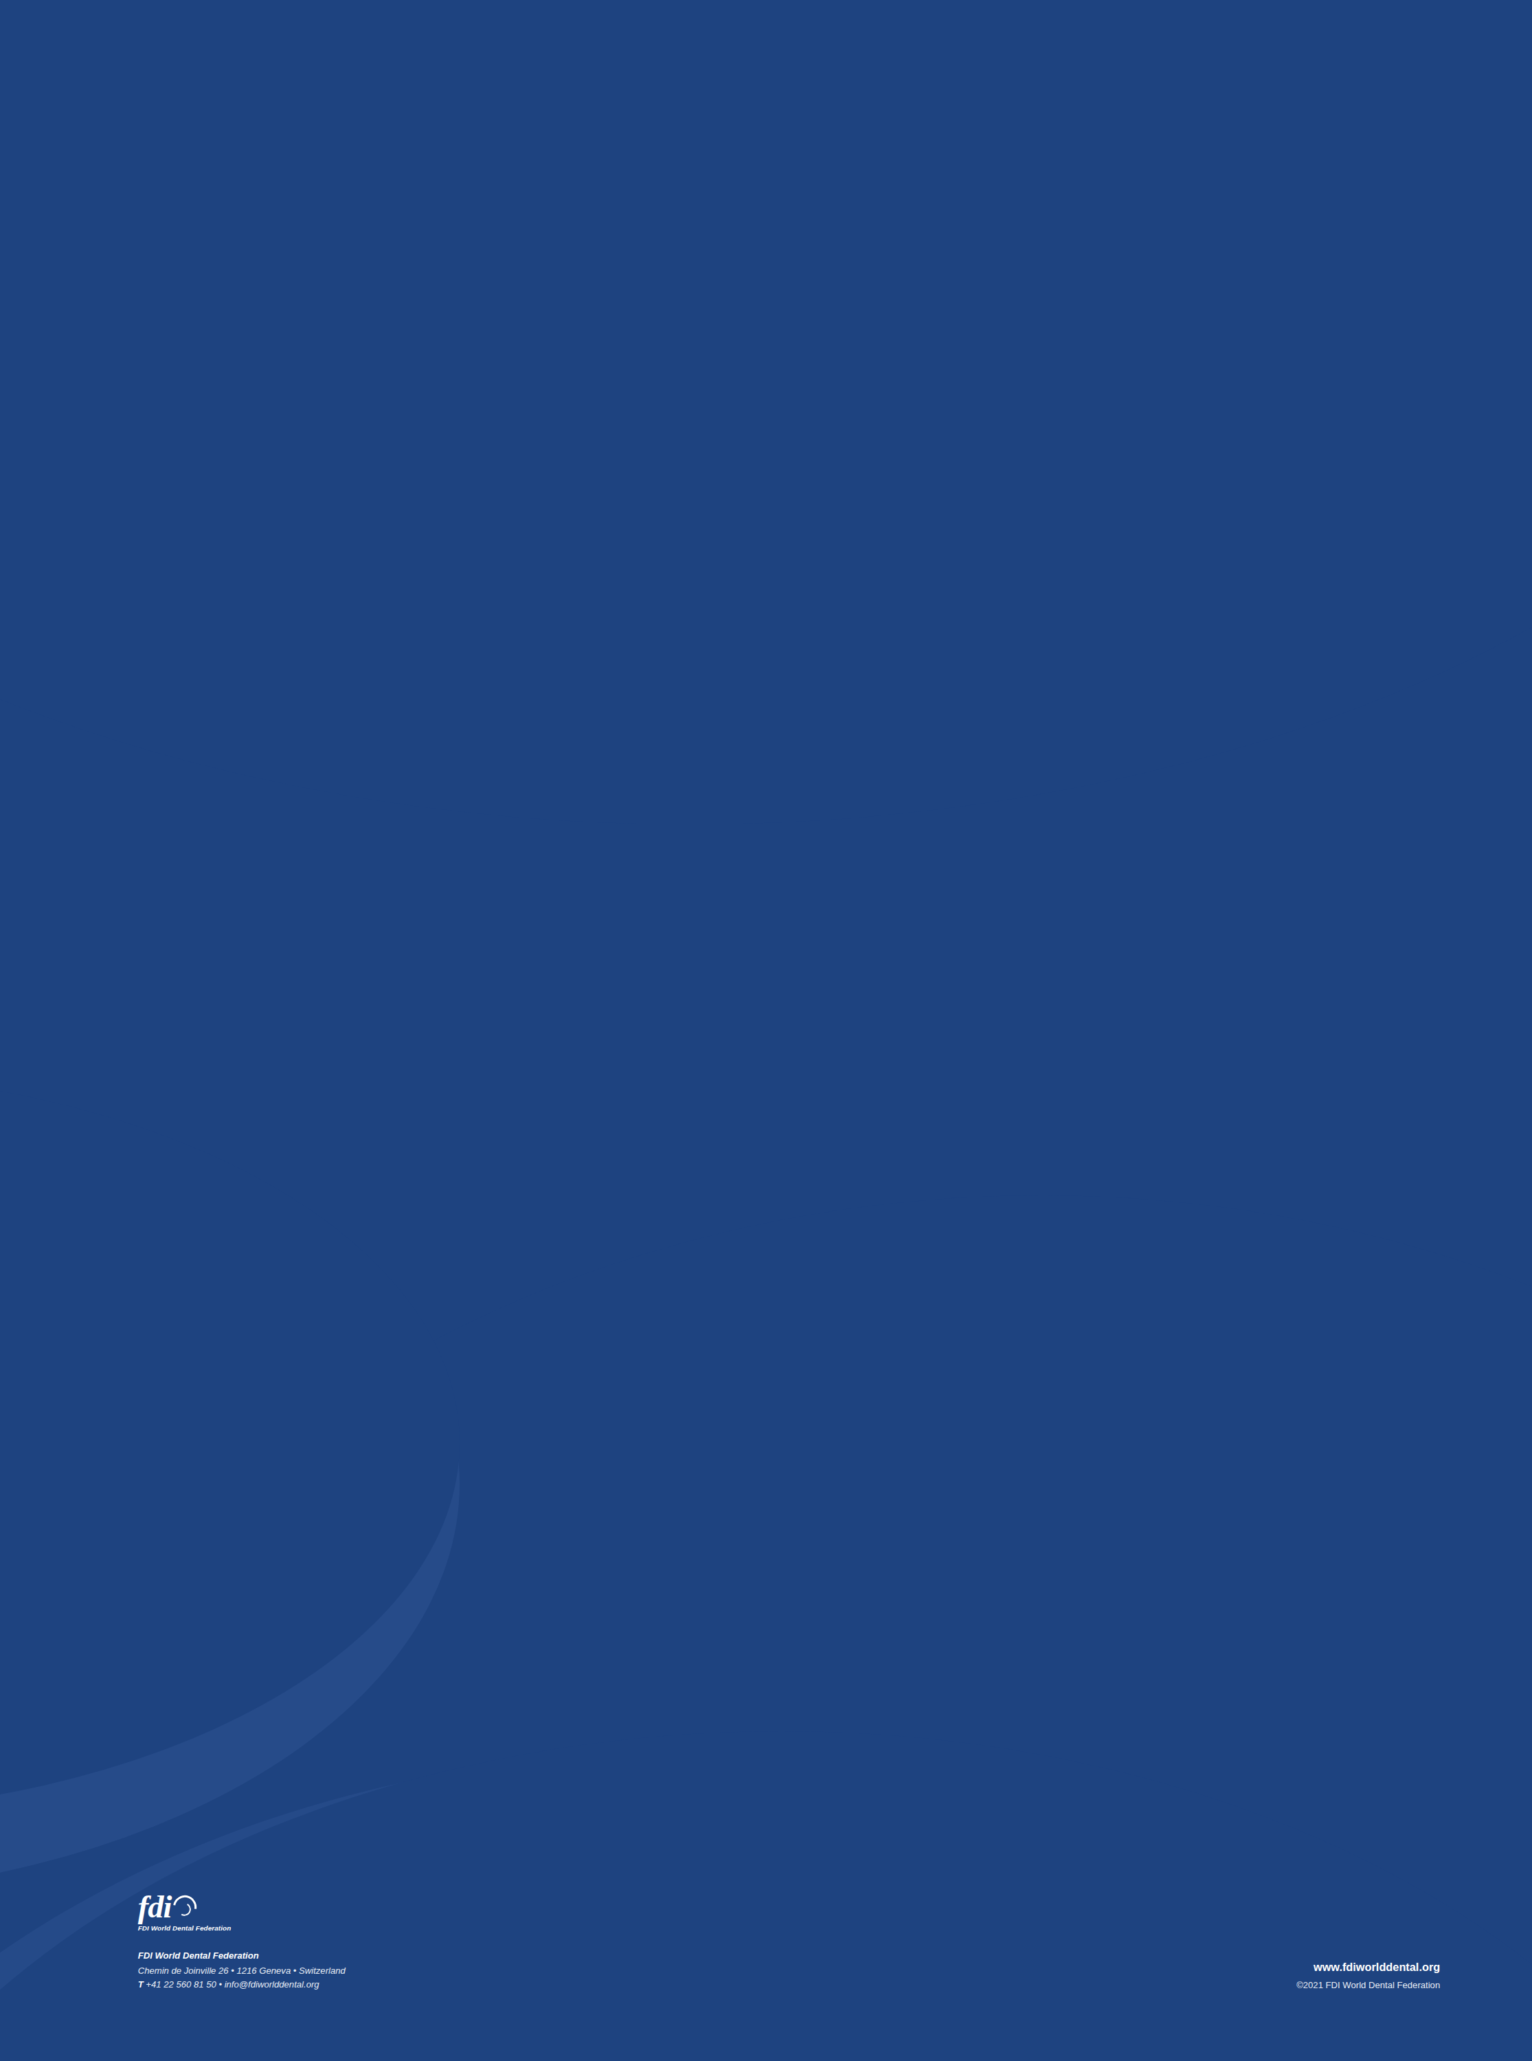fdi
FDI World Dental Federation
FDI World Dental Federation Chemin de Joinville 26 • 1216 Geneva • Switzerland
T +41 22 560 81 50 • info@fdiworlddental.org
www.fdiworlddental.org ©2021 FDI World Dental Federation